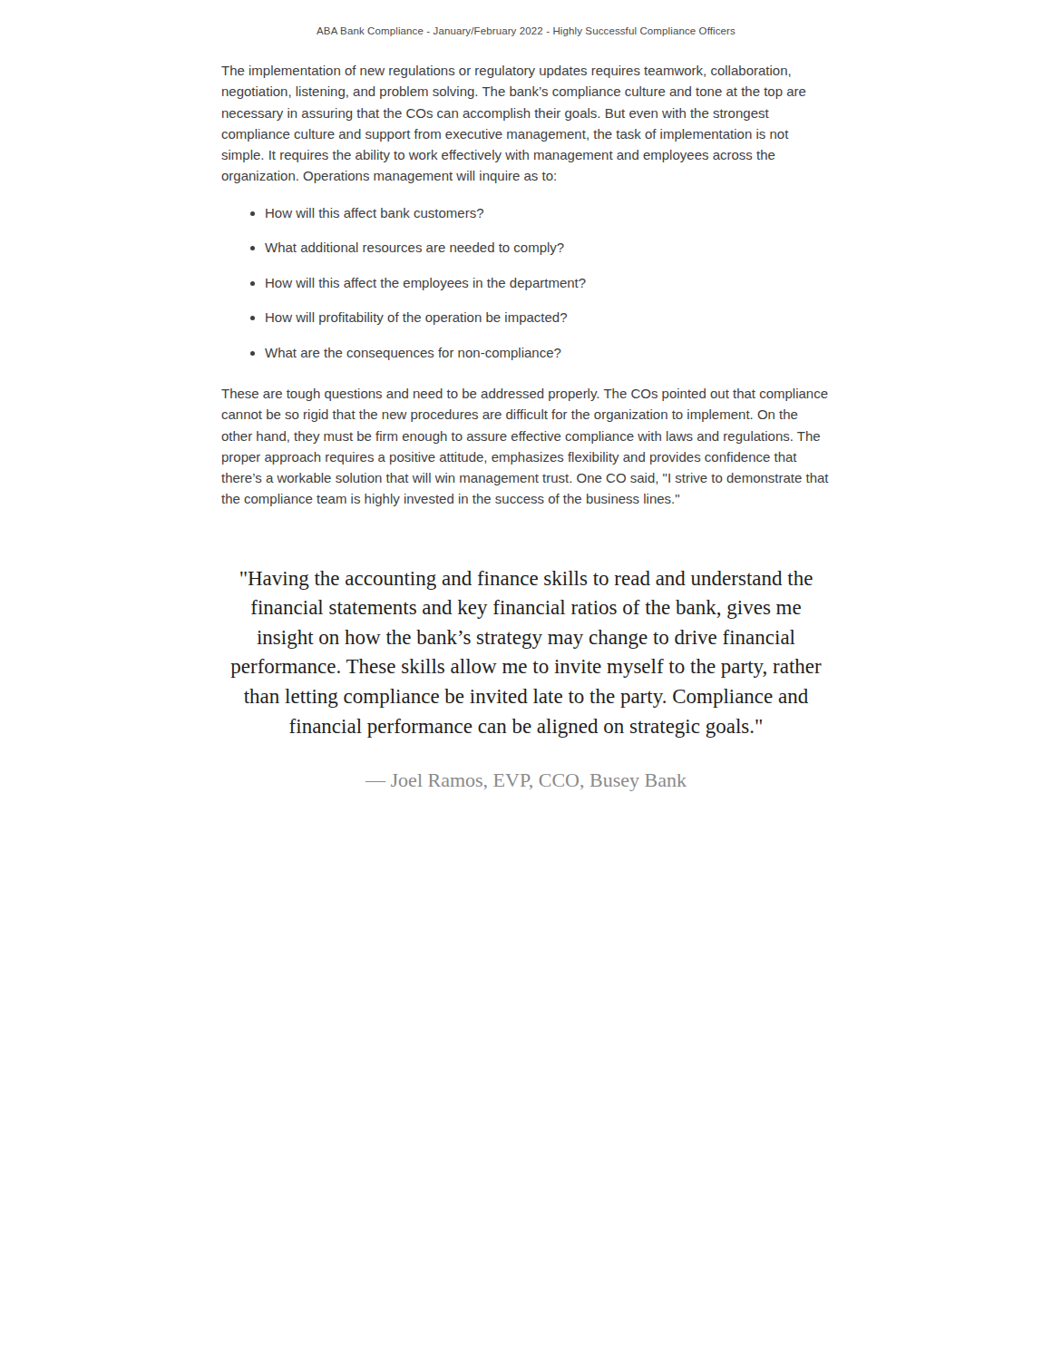ABA Bank Compliance - January/February 2022 - Highly Successful Compliance Officers
The implementation of new regulations or regulatory updates requires teamwork, collaboration, negotiation, listening, and problem solving. The bank’s compliance culture and tone at the top are necessary in assuring that the COs can accomplish their goals. But even with the strongest compliance culture and support from executive management, the task of implementation is not simple. It requires the ability to work effectively with management and employees across the organization. Operations management will inquire as to:
How will this affect bank customers?
What additional resources are needed to comply?
How will this affect the employees in the department?
How will profitability of the operation be impacted?
What are the consequences for non-compliance?
These are tough questions and need to be addressed properly. The COs pointed out that compliance cannot be so rigid that the new procedures are difficult for the organization to implement. On the other hand, they must be firm enough to assure effective compliance with laws and regulations. The proper approach requires a positive attitude, emphasizes flexibility and provides confidence that there’s a workable solution that will win management trust. One CO said, "I strive to demonstrate that the compliance team is highly invested in the success of the business lines."
"Having the accounting and finance skills to read and understand the financial statements and key financial ratios of the bank, gives me insight on how the bank’s strategy may change to drive financial performance. These skills allow me to invite myself to the party, rather than letting compliance be invited late to the party. Compliance and financial performance can be aligned on strategic goals."
— Joel Ramos, EVP, CCO, Busey Bank